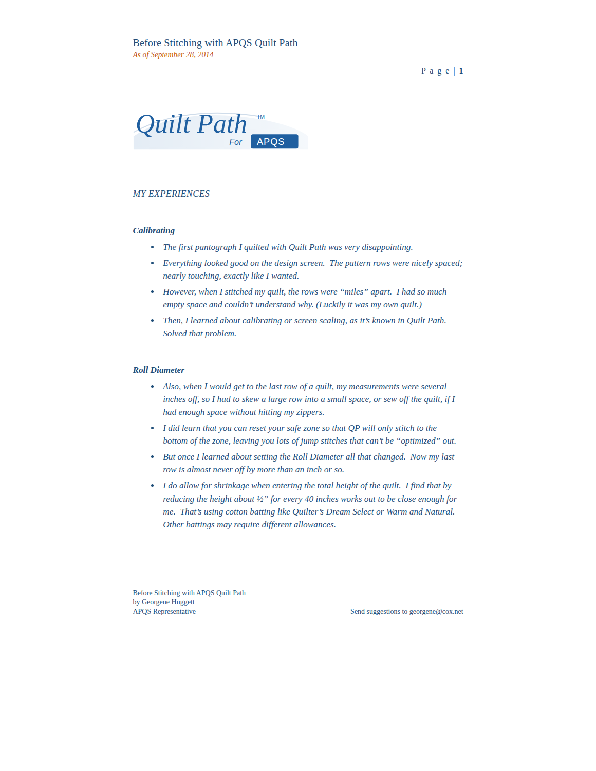Before Stitching with APQS Quilt Path
As of September 28, 2014
P a g e | 1
Quilt Path TM For APQS
MY EXPERIENCES
Calibrating
The first pantograph I quilted with Quilt Path was very disappointing.
Everything looked good on the design screen. The pattern rows were nicely spaced; nearly touching, exactly like I wanted.
However, when I stitched my quilt, the rows were “miles” apart. I had so much empty space and couldn’t understand why. (Luckily it was my own quilt.)
Then, I learned about calibrating or screen scaling, as it’s known in Quilt Path. Solved that problem.
Roll Diameter
Also, when I would get to the last row of a quilt, my measurements were several inches off, so I had to skew a large row into a small space, or sew off the quilt, if I had enough space without hitting my zippers.
I did learn that you can reset your safe zone so that QP will only stitch to the bottom of the zone, leaving you lots of jump stitches that can’t be “optimized” out.
But once I learned about setting the Roll Diameter all that changed. Now my last row is almost never off by more than an inch or so.
I do allow for shrinkage when entering the total height of the quilt. I find that by reducing the height about ½” for every 40 inches works out to be close enough for me. That’s using cotton batting like Quilter’s Dream Select or Warm and Natural. Other battings may require different allowances.
Before Stitching with APQS Quilt Path
by Georgene Huggett
APQS Representative
Send suggestions to georgene@cox.net